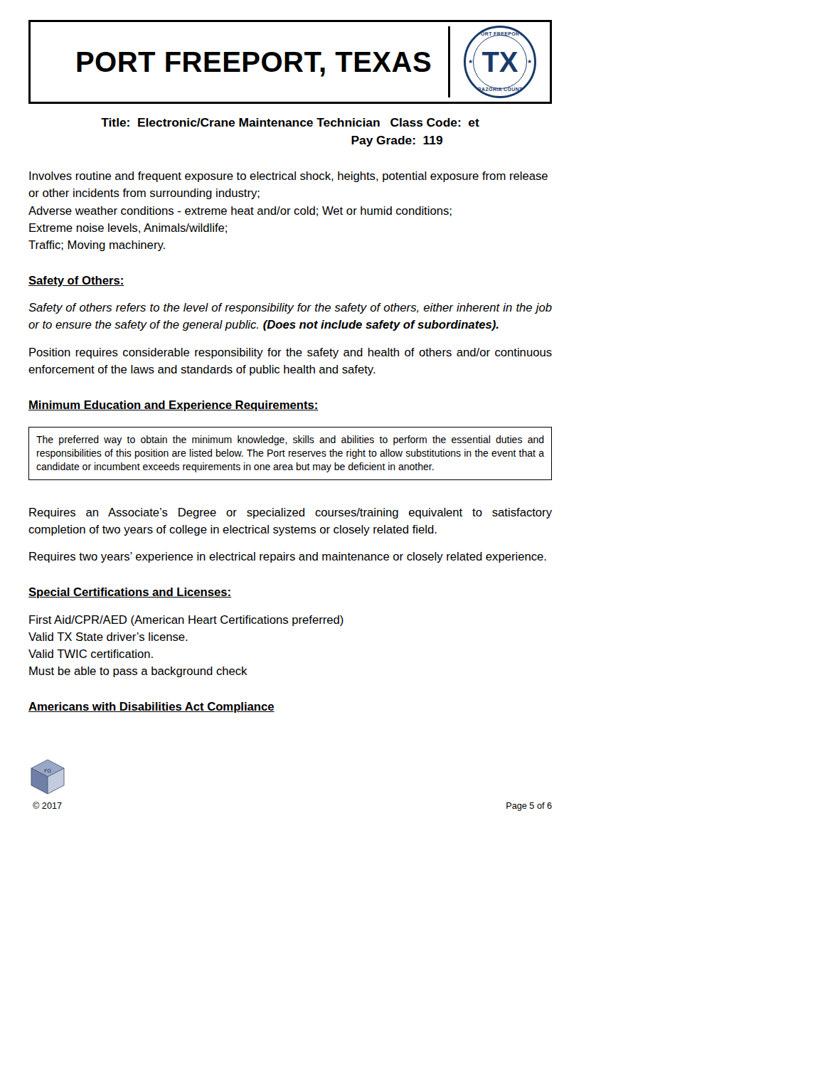PORT FREEPORT, TEXAS
PORT FREEPORT
★
★
TX
BRAZORIA COUNTY
Title: Electronic/Crane Maintenance Technician Class Code: et
Pay Grade: 119
Involves routine and frequent exposure to electrical shock, heights, potential exposure from release or other incidents from surrounding industry;
Adverse weather conditions - extreme heat and/or cold; Wet or humid conditions;
Extreme noise levels, Animals/wildlife;
Traffic; Moving machinery.
Safety of Others:
Safety of others refers to the level of responsibility for the safety of others, either inherent in the job or to ensure the safety of the general public. (Does not include safety of subordinates).
Position requires considerable responsibility for the safety and health of others and/or continuous enforcement of the laws and standards of public health and safety.
Minimum Education and Experience Requirements:
The preferred way to obtain the minimum knowledge, skills and abilities to perform the essential duties and responsibilities of this position are listed below. The Port reserves the right to allow substitutions in the event that a candidate or incumbent exceeds requirements in one area but may be deficient in another.
Requires an Associate’s Degree or specialized courses/training equivalent to satisfactory completion of two years of college in electrical systems or closely related field.
Requires two years’ experience in electrical repairs and maintenance or closely related experience.
Special Certifications and Licenses:
First Aid/CPR/AED (American Heart Certifications preferred)
Valid TX State driver’s license.
Valid TWIC certification.
Must be able to pass a background check
Americans with Disabilities Act Compliance
FG
© 2017
Page 5 of 6